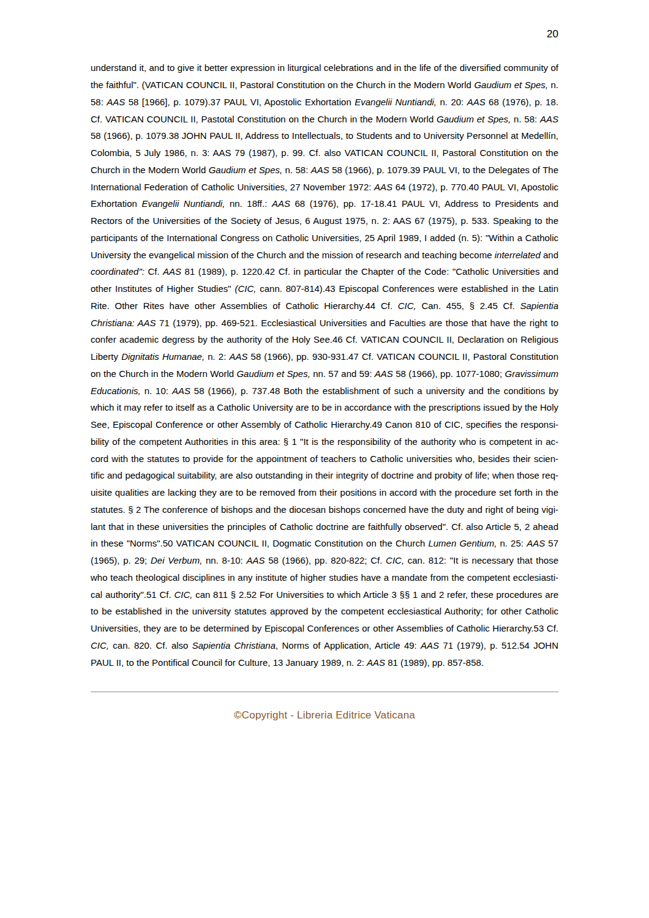20
understand it, and to give it better expression in liturgical celebrations and in the life of the diversified community of the faithful". (VATICAN COUNCIL II, Pastoral Constitution on the Church in the Modern World Gaudium et Spes, n. 58: AAS 58 [1966], p. 1079).37 PAUL VI, Apostolic Exhortation Evangelii Nuntiandi, n. 20: AAS 68 (1976), p. 18. Cf. VATICAN COUNCIL II, Pastotal Constitution on the Church in the Modern World Gaudium et Spes, n. 58: AAS 58 (1966), p. 1079.38 JOHN PAUL II, Address to Intellectuals, to Students and to University Personnel at Medellín, Colombia, 5 July 1986, n. 3: AAS 79 (1987), p. 99. Cf. also VATICAN COUNCIL II, Pastoral Constitution on the Church in the Modern World Gaudium et Spes, n. 58: AAS 58 (1966), p. 1079.39 PAUL VI, to the Delegates of The International Federation of Catholic Universities, 27 November 1972: AAS 64 (1972), p. 770.40 PAUL VI, Apostolic Exhortation Evangelii Nuntiandi, nn. 18ff.: AAS 68 (1976), pp. 17-18.41 PAUL VI, Address to Presidents and Rectors of the Universities of the Society of Jesus, 6 August 1975, n. 2: AAS 67 (1975), p. 533. Speaking to the participants of the International Congress on Catholic Universities, 25 April 1989, I added (n. 5): "Within a Catholic University the evangelical mission of the Church and the mission of research and teaching become interrelated and coordinated": Cf. AAS 81 (1989), p. 1220.42 Cf. in particular the Chapter of the Code: "Catholic Universities and other Institutes of Higher Studies" (CIC, cann. 807-814).43 Episcopal Conferences were established in the Latin Rite. Other Rites have other Assemblies of Catholic Hierarchy.44 Cf. CIC, Can. 455, § 2.45 Cf. Sapientia Christiana: AAS 71 (1979), pp. 469-521. Ecclesiastical Universities and Faculties are those that have the right to confer academic degress by the authority of the Holy See.46 Cf. VATICAN COUNCIL II, Declaration on Religious Liberty Dignitatis Humanae, n. 2: AAS 58 (1966), pp. 930-931.47 Cf. VATICAN COUNCIL II, Pastoral Constitution on the Church in the Modern World Gaudium et Spes, nn. 57 and 59: AAS 58 (1966), pp. 1077-1080; Gravissimum Educationis, n. 10: AAS 58 (1966), p. 737.48 Both the establishment of such a university and the conditions by which it may refer to itself as a Catholic University are to be in accordance with the prescriptions issued by the Holy See, Episcopal Conference or other Assembly of Catholic Hierarchy.49 Canon 810 of CIC, specifies the responsibility of the competent Authorities in this area: § 1 "It is the responsibility of the authority who is competent in accord with the statutes to provide for the appointment of teachers to Catholic universities who, besides their scientific and pedagogical suitability, are also outstanding in their integrity of doctrine and probity of life; when those requisite qualities are lacking they are to be removed from their positions in accord with the procedure set forth in the statutes. § 2 The conference of bishops and the diocesan bishops concerned have the duty and right of being vigilant that in these universities the principles of Catholic doctrine are faithfully observed". Cf. also Article 5, 2 ahead in these "Norms".50 VATICAN COUNCIL II, Dogmatic Constitution on the Church Lumen Gentium, n. 25: AAS 57 (1965), p. 29; Dei Verbum, nn. 8-10: AAS 58 (1966), pp. 820-822; Cf. CIC, can. 812: "It is necessary that those who teach theological disciplines in any institute of higher studies have a mandate from the competent ecclesiastical authority".51 Cf. CIC, can 811 § 2.52 For Universities to which Article 3 §§ 1 and 2 refer, these procedures are to be established in the university statutes approved by the competent ecclesiastical Authority; for other Catholic Universities, they are to be determined by Episcopal Conferences or other Assemblies of Catholic Hierarchy.53 Cf. CIC, can. 820. Cf. also Sapientia Christiana, Norms of Application, Article 49: AAS 71 (1979), p. 512.54 JOHN PAUL II, to the Pontifical Council for Culture, 13 January 1989, n. 2: AAS 81 (1989), pp. 857-858.
©Copyright - Libreria Editrice Vaticana